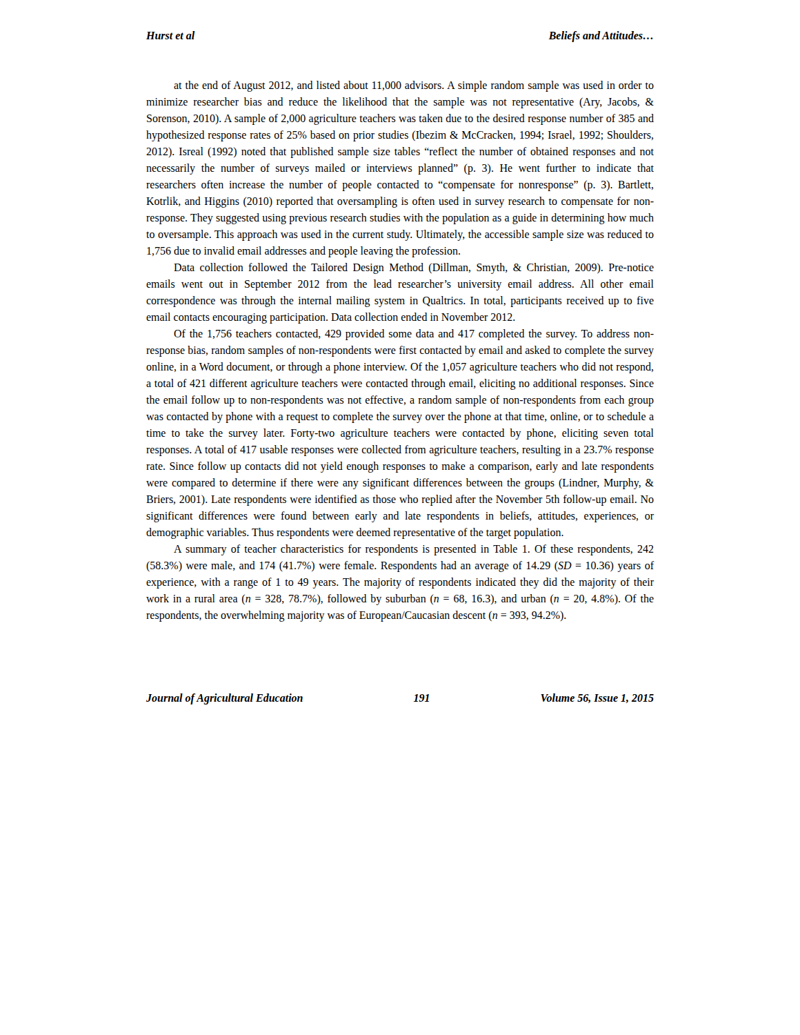Hurst et al Beliefs and Attitudes…
at the end of August 2012, and listed about 11,000 advisors. A simple random sample was used in order to minimize researcher bias and reduce the likelihood that the sample was not representative (Ary, Jacobs, & Sorenson, 2010). A sample of 2,000 agriculture teachers was taken due to the desired response number of 385 and hypothesized response rates of 25% based on prior studies (Ibezim & McCracken, 1994; Israel, 1992; Shoulders, 2012). Isreal (1992) noted that published sample size tables “reflect the number of obtained responses and not necessarily the number of surveys mailed or interviews planned” (p. 3). He went further to indicate that researchers often increase the number of people contacted to “compensate for nonresponse” (p. 3). Bartlett, Kotrlik, and Higgins (2010) reported that oversampling is often used in survey research to compensate for non-response. They suggested using previous research studies with the population as a guide in determining how much to oversample. This approach was used in the current study. Ultimately, the accessible sample size was reduced to 1,756 due to invalid email addresses and people leaving the profession.
Data collection followed the Tailored Design Method (Dillman, Smyth, & Christian, 2009). Pre-notice emails went out in September 2012 from the lead researcher’s university email address. All other email correspondence was through the internal mailing system in Qualtrics. In total, participants received up to five email contacts encouraging participation. Data collection ended in November 2012.
Of the 1,756 teachers contacted, 429 provided some data and 417 completed the survey. To address non-response bias, random samples of non-respondents were first contacted by email and asked to complete the survey online, in a Word document, or through a phone interview. Of the 1,057 agriculture teachers who did not respond, a total of 421 different agriculture teachers were contacted through email, eliciting no additional responses. Since the email follow up to non-respondents was not effective, a random sample of non-respondents from each group was contacted by phone with a request to complete the survey over the phone at that time, online, or to schedule a time to take the survey later. Forty-two agriculture teachers were contacted by phone, eliciting seven total responses. A total of 417 usable responses were collected from agriculture teachers, resulting in a 23.7% response rate. Since follow up contacts did not yield enough responses to make a comparison, early and late respondents were compared to determine if there were any significant differences between the groups (Lindner, Murphy, & Briers, 2001). Late respondents were identified as those who replied after the November 5th follow-up email. No significant differences were found between early and late respondents in beliefs, attitudes, experiences, or demographic variables. Thus respondents were deemed representative of the target population.
A summary of teacher characteristics for respondents is presented in Table 1. Of these respondents, 242 (58.3%) were male, and 174 (41.7%) were female. Respondents had an average of 14.29 (SD = 10.36) years of experience, with a range of 1 to 49 years. The majority of respondents indicated they did the majority of their work in a rural area (n = 328, 78.7%), followed by suburban (n = 68, 16.3), and urban (n = 20, 4.8%). Of the respondents, the overwhelming majority was of European/Caucasian descent (n = 393, 94.2%).
Journal of Agricultural Education 191 Volume 56, Issue 1, 2015